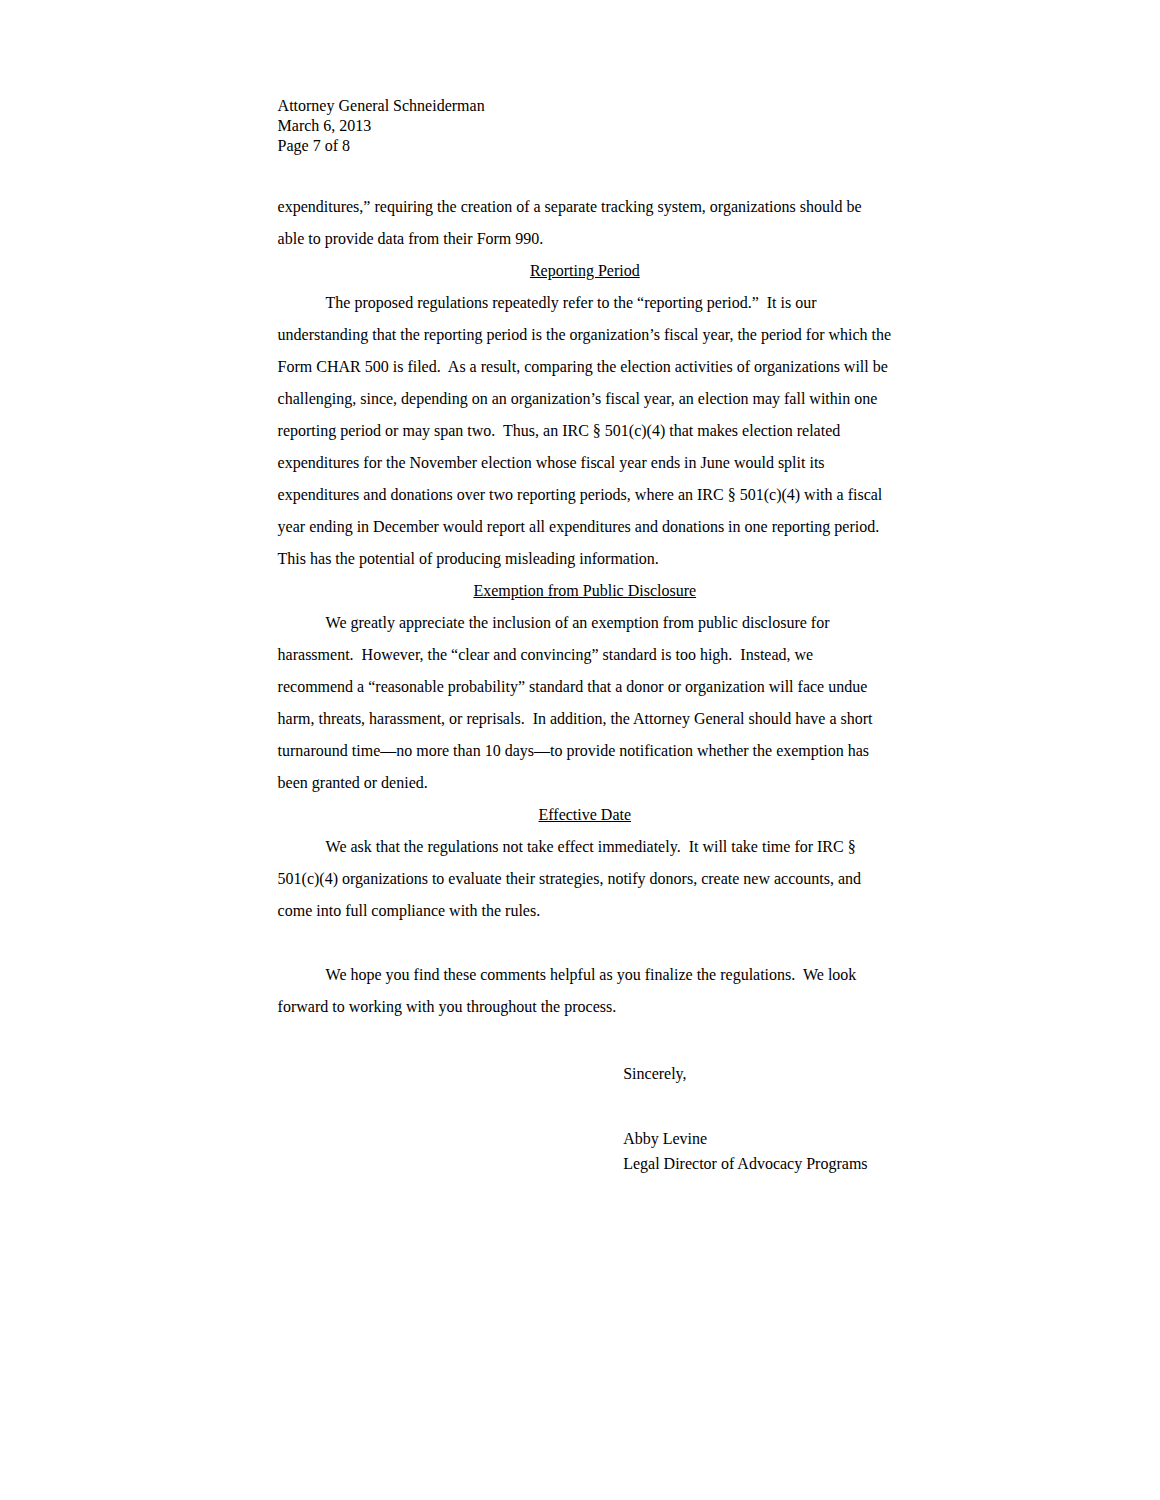Attorney General Schneiderman
March 6, 2013
Page 7 of 8
expenditures,” requiring the creation of a separate tracking system, organizations should be able to provide data from their Form 990.
Reporting Period
The proposed regulations repeatedly refer to the “reporting period.” It is our understanding that the reporting period is the organization’s fiscal year, the period for which the Form CHAR 500 is filed. As a result, comparing the election activities of organizations will be challenging, since, depending on an organization’s fiscal year, an election may fall within one reporting period or may span two. Thus, an IRC § 501(c)(4) that makes election related expenditures for the November election whose fiscal year ends in June would split its expenditures and donations over two reporting periods, where an IRC § 501(c)(4) with a fiscal year ending in December would report all expenditures and donations in one reporting period. This has the potential of producing misleading information.
Exemption from Public Disclosure
We greatly appreciate the inclusion of an exemption from public disclosure for harassment. However, the “clear and convincing” standard is too high. Instead, we recommend a “reasonable probability” standard that a donor or organization will face undue harm, threats, harassment, or reprisals. In addition, the Attorney General should have a short turnaround time—no more than 10 days—to provide notification whether the exemption has been granted or denied.
Effective Date
We ask that the regulations not take effect immediately. It will take time for IRC § 501(c)(4) organizations to evaluate their strategies, notify donors, create new accounts, and come into full compliance with the rules.
We hope you find these comments helpful as you finalize the regulations. We look forward to working with you throughout the process.
Sincerely,
Abby Levine
Legal Director of Advocacy Programs